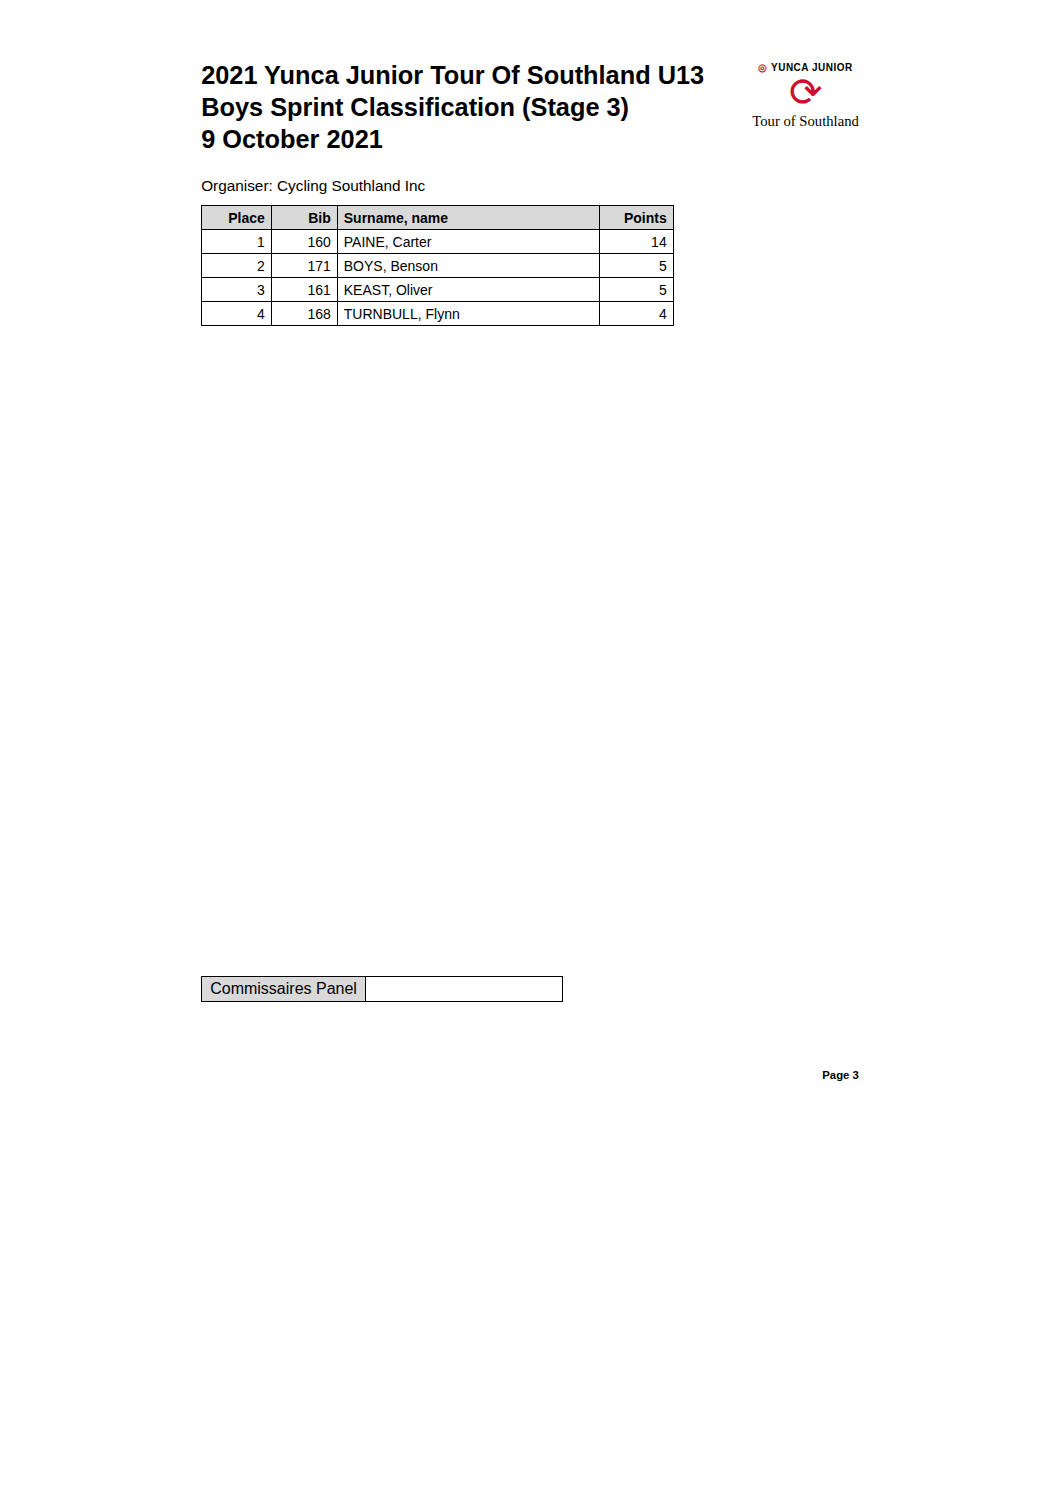2021 Yunca Junior Tour Of Southland U13 Boys Sprint Classification (Stage 3)
9 October 2021
◎ YUNCA JUNIOR
⟳
Tour of Southland
Organiser: Cycling Southland Inc
| Place | Bib | Surname, name | Points |
| --- | --- | --- | --- |
| 1 | 160 | PAINE, Carter | 14 |
| 2 | 171 | BOYS, Benson | 5 |
| 3 | 161 | KEAST, Oliver | 5 |
| 4 | 168 | TURNBULL, Flynn | 4 |
Commissaires Panel
Page 3